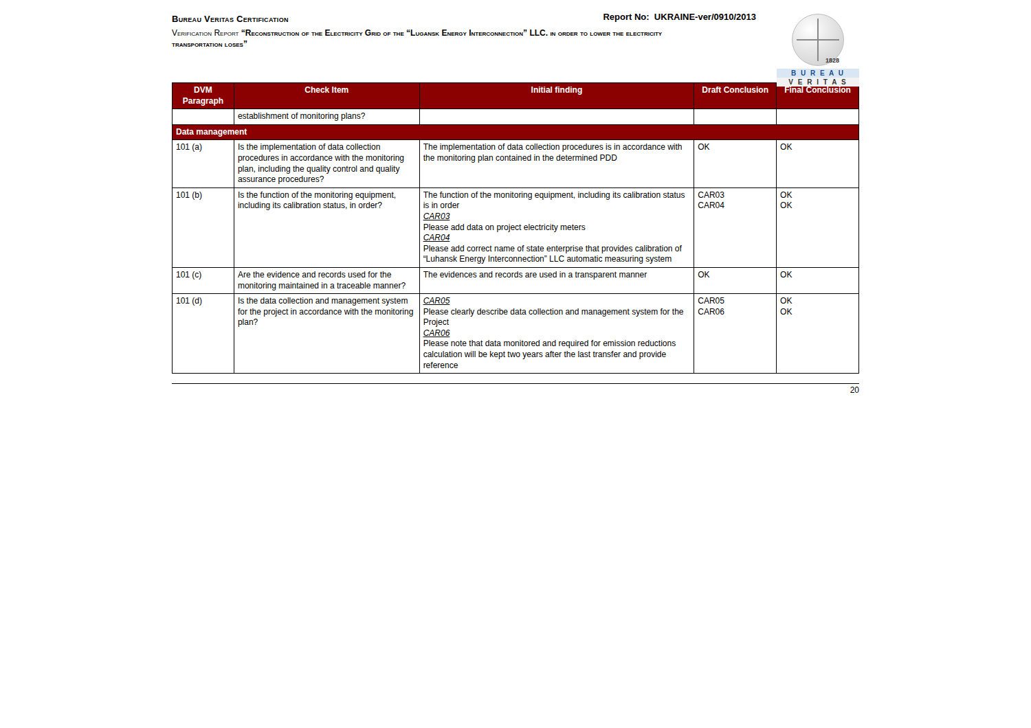Bureau Veritas Certification
Report No: UKRAINE-ver/0910/2013
Verification Report “Reconstruction of the Electricity Grid of the “Lugansk Energy Interconnection” LLC. in order to lower the electricity transportation loses”
1828
B U R E A U V E R I T A S
| DVM Paragraph | Check Item | Initial finding | Draft Conclusion | Final Conclusion |
| --- | --- | --- | --- | --- |
| | establishment of monitoring plans? | | | |
| Data management |
| 101 (a) | Is the implementation of data collection procedures in accordance with the monitoring plan, including the quality control and quality assurance procedures? | The implementation of data collection procedures is in accordance with the monitoring plan contained in the determined PDD | OK | OK |
| 101 (b) | Is the function of the monitoring equipment, including its calibration status, in order? | The function of the monitoring equipment, including its calibration status is in order CAR03 Please add data on project electricity meters CAR04 Please add correct name of state enterprise that provides calibration of “Luhansk Energy Interconnection” LLC automatic measuring system | CAR03 CAR04 | OK OK |
| 101 (c) | Are the evidence and records used for the monitoring maintained in a traceable manner? | The evidences and records are used in a transparent manner | OK | OK |
| 101 (d) | Is the data collection and management system for the project in accordance with the monitoring plan? | CAR05 Please clearly describe data collection and management system for the Project CAR06 Please note that data monitored and required for emission reductions calculation will be kept two years after the last transfer and provide reference | CAR05 CAR06 | OK OK |
20